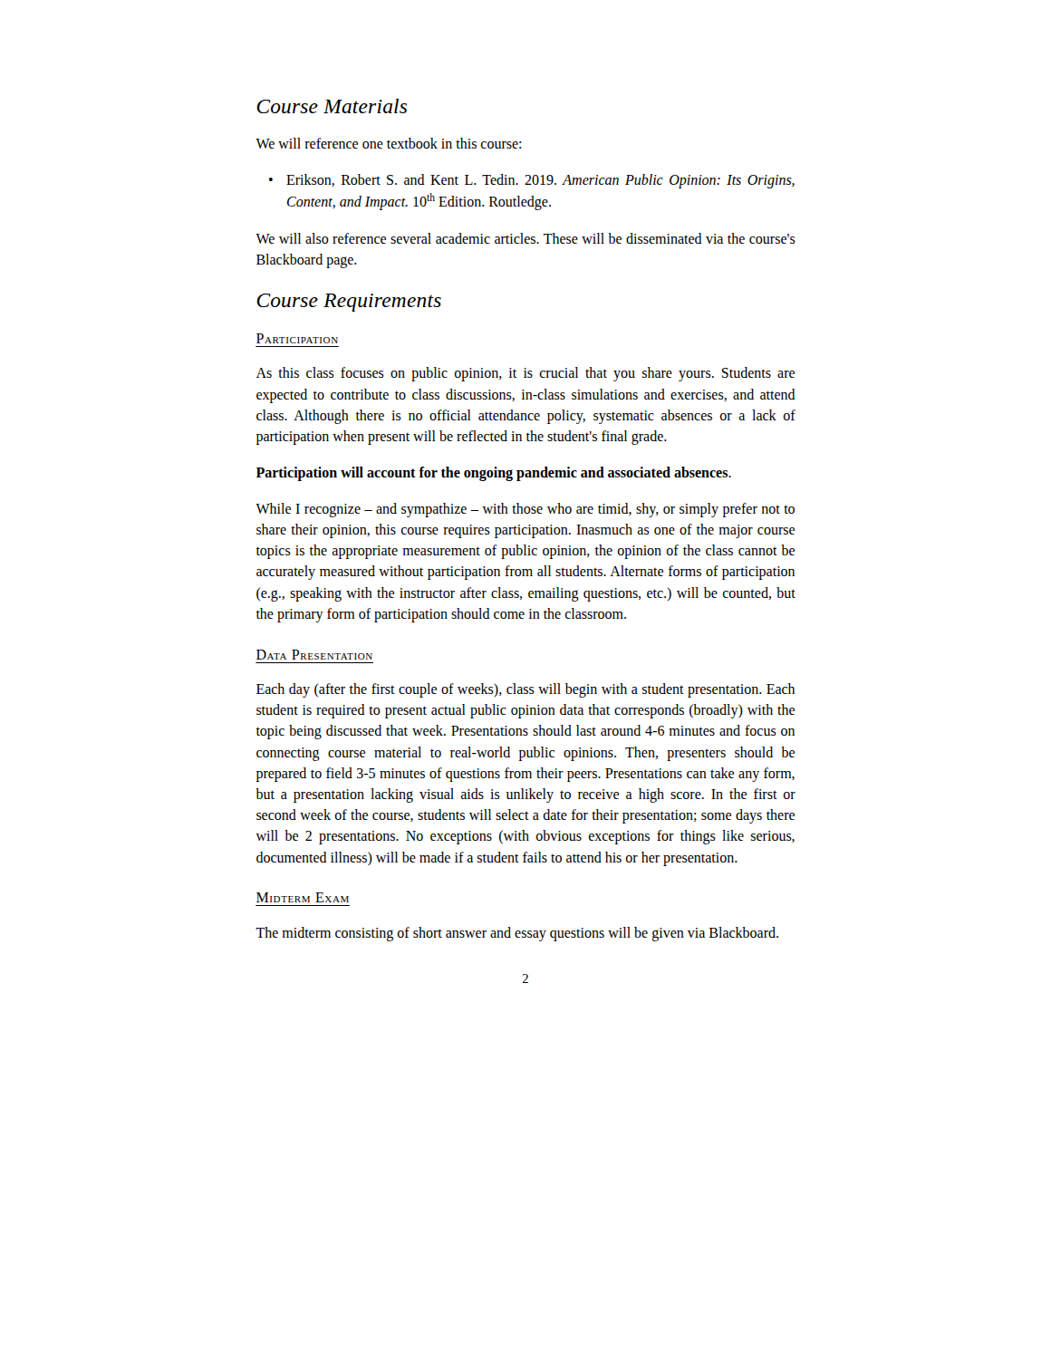Course Materials
We will reference one textbook in this course:
Erikson, Robert S. and Kent L. Tedin. 2019. American Public Opinion: Its Origins, Content, and Impact. 10th Edition. Routledge.
We will also reference several academic articles. These will be disseminated via the course's Blackboard page.
Course Requirements
Participation
As this class focuses on public opinion, it is crucial that you share yours. Students are expected to contribute to class discussions, in-class simulations and exercises, and attend class. Although there is no official attendance policy, systematic absences or a lack of participation when present will be reflected in the student's final grade.
Participation will account for the ongoing pandemic and associated absences.
While I recognize – and sympathize – with those who are timid, shy, or simply prefer not to share their opinion, this course requires participation. Inasmuch as one of the major course topics is the appropriate measurement of public opinion, the opinion of the class cannot be accurately measured without participation from all students. Alternate forms of participation (e.g., speaking with the instructor after class, emailing questions, etc.) will be counted, but the primary form of participation should come in the classroom.
Data Presentation
Each day (after the first couple of weeks), class will begin with a student presentation. Each student is required to present actual public opinion data that corresponds (broadly) with the topic being discussed that week. Presentations should last around 4-6 minutes and focus on connecting course material to real-world public opinions. Then, presenters should be prepared to field 3-5 minutes of questions from their peers. Presentations can take any form, but a presentation lacking visual aids is unlikely to receive a high score. In the first or second week of the course, students will select a date for their presentation; some days there will be 2 presentations. No exceptions (with obvious exceptions for things like serious, documented illness) will be made if a student fails to attend his or her presentation.
Midterm Exam
The midterm consisting of short answer and essay questions will be given via Blackboard.
2